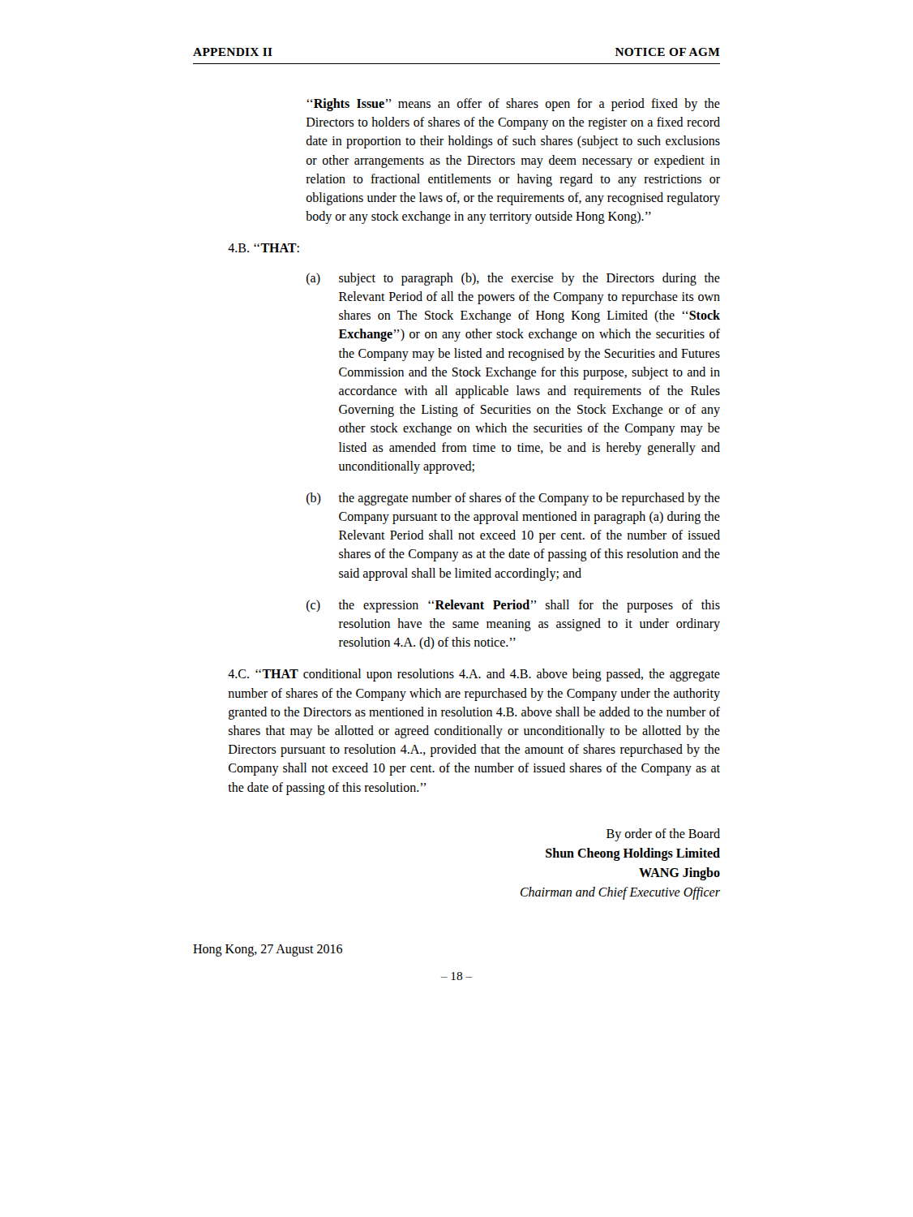APPENDIX II NOTICE OF AGM
‘‘Rights Issue’’ means an offer of shares open for a period fixed by the Directors to holders of shares of the Company on the register on a fixed record date in proportion to their holdings of such shares (subject to such exclusions or other arrangements as the Directors may deem necessary or expedient in relation to fractional entitlements or having regard to any restrictions or obligations under the laws of, or the requirements of, any recognised regulatory body or any stock exchange in any territory outside Hong Kong).’’
4.B. ‘‘THAT:
(a) subject to paragraph (b), the exercise by the Directors during the Relevant Period of all the powers of the Company to repurchase its own shares on The Stock Exchange of Hong Kong Limited (the ‘‘Stock Exchange’’) or on any other stock exchange on which the securities of the Company may be listed and recognised by the Securities and Futures Commission and the Stock Exchange for this purpose, subject to and in accordance with all applicable laws and requirements of the Rules Governing the Listing of Securities on the Stock Exchange or of any other stock exchange on which the securities of the Company may be listed as amended from time to time, be and is hereby generally and unconditionally approved;
(b) the aggregate number of shares of the Company to be repurchased by the Company pursuant to the approval mentioned in paragraph (a) during the Relevant Period shall not exceed 10 per cent. of the number of issued shares of the Company as at the date of passing of this resolution and the said approval shall be limited accordingly; and
(c) the expression ‘‘Relevant Period’’ shall for the purposes of this resolution have the same meaning as assigned to it under ordinary resolution 4.A. (d) of this notice.’’
4.C. ‘‘THAT conditional upon resolutions 4.A. and 4.B. above being passed, the aggregate number of shares of the Company which are repurchased by the Company under the authority granted to the Directors as mentioned in resolution 4.B. above shall be added to the number of shares that may be allotted or agreed conditionally or unconditionally to be allotted by the Directors pursuant to resolution 4.A., provided that the amount of shares repurchased by the Company shall not exceed 10 per cent. of the number of issued shares of the Company as at the date of passing of this resolution.’’
By order of the Board Shun Cheong Holdings Limited WANG Jingbo Chairman and Chief Executive Officer
Hong Kong, 27 August 2016
– 18 –